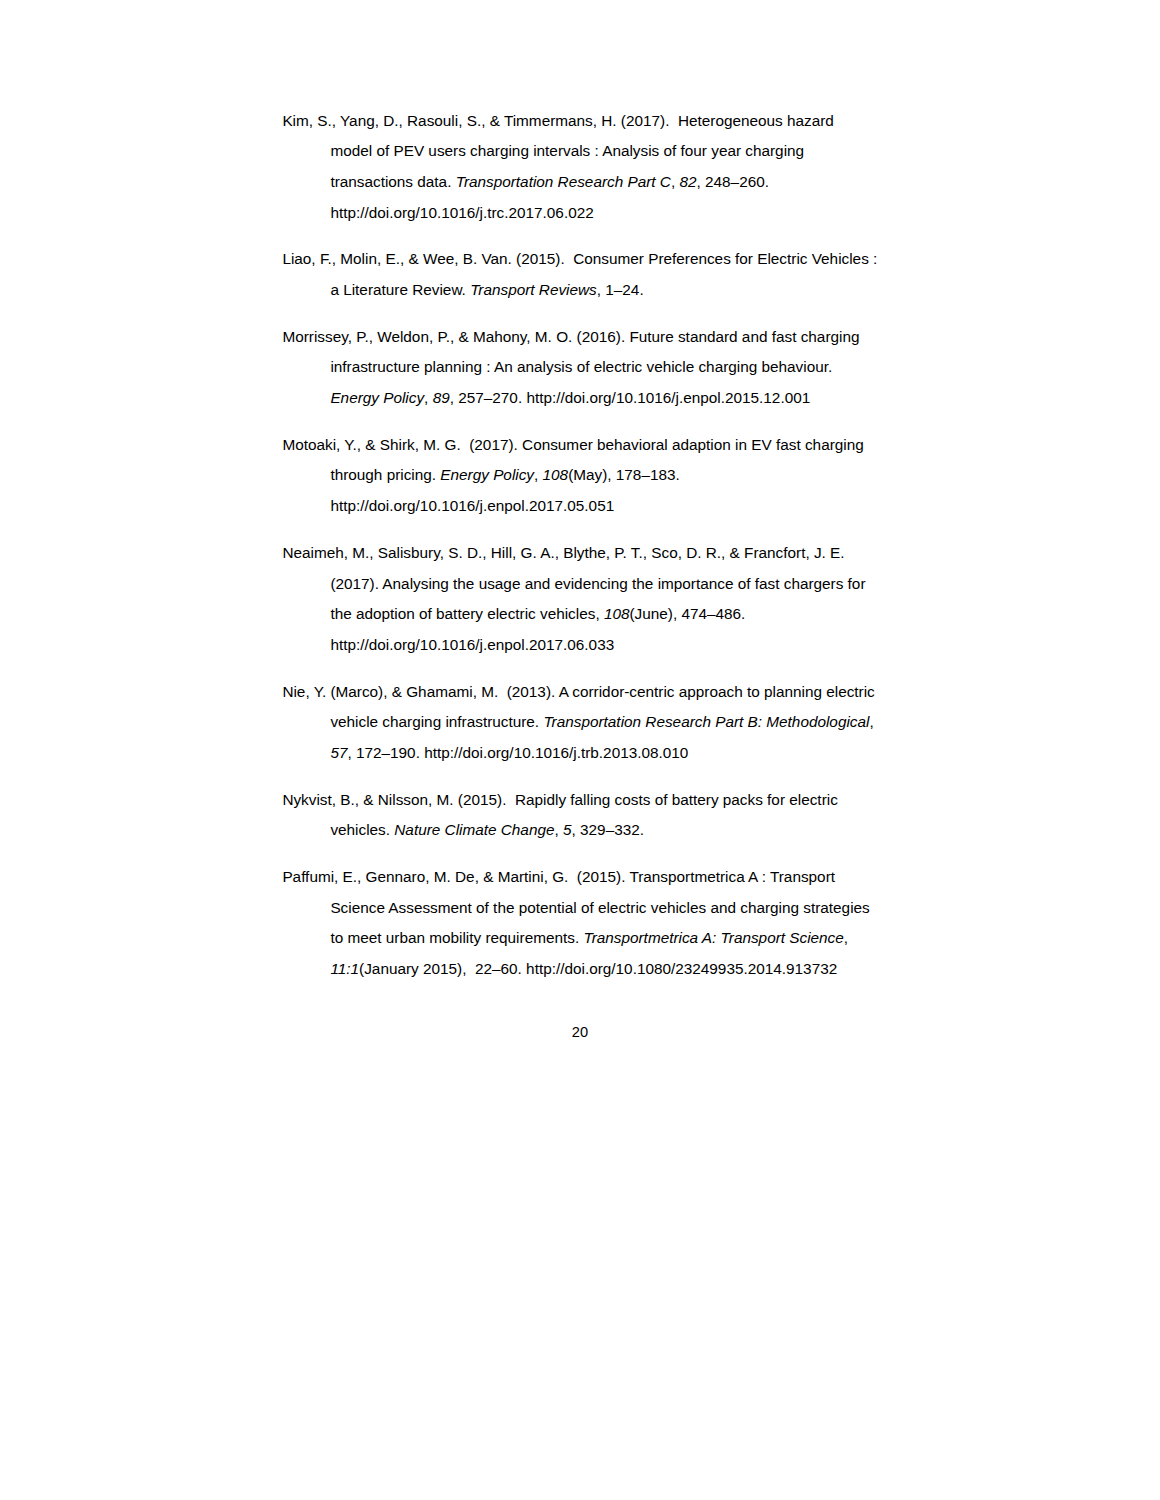Kim, S., Yang, D., Rasouli, S., & Timmermans, H. (2017). Heterogeneous hazard model of PEV users charging intervals : Analysis of four year charging transactions data. Transportation Research Part C, 82, 248–260. http://doi.org/10.1016/j.trc.2017.06.022
Liao, F., Molin, E., & Wee, B. Van. (2015). Consumer Preferences for Electric Vehicles : a Literature Review. Transport Reviews, 1–24.
Morrissey, P., Weldon, P., & Mahony, M. O. (2016). Future standard and fast charging infrastructure planning : An analysis of electric vehicle charging behaviour. Energy Policy, 89, 257–270. http://doi.org/10.1016/j.enpol.2015.12.001
Motoaki, Y., & Shirk, M. G. (2017). Consumer behavioral adaption in EV fast charging through pricing. Energy Policy, 108(May), 178–183. http://doi.org/10.1016/j.enpol.2017.05.051
Neaimeh, M., Salisbury, S. D., Hill, G. A., Blythe, P. T., Sco, D. R., & Francfort, J. E. (2017). Analysing the usage and evidencing the importance of fast chargers for the adoption of battery electric vehicles, 108(June), 474–486. http://doi.org/10.1016/j.enpol.2017.06.033
Nie, Y. (Marco), & Ghamami, M. (2013). A corridor-centric approach to planning electric vehicle charging infrastructure. Transportation Research Part B: Methodological, 57, 172–190. http://doi.org/10.1016/j.trb.2013.08.010
Nykvist, B., & Nilsson, M. (2015). Rapidly falling costs of battery packs for electric vehicles. Nature Climate Change, 5, 329–332.
Paffumi, E., Gennaro, M. De, & Martini, G. (2015). Transportmetrica A : Transport Science Assessment of the potential of electric vehicles and charging strategies to meet urban mobility requirements. Transportmetrica A: Transport Science, 11:1(January 2015), 22–60. http://doi.org/10.1080/23249935.2014.913732
20